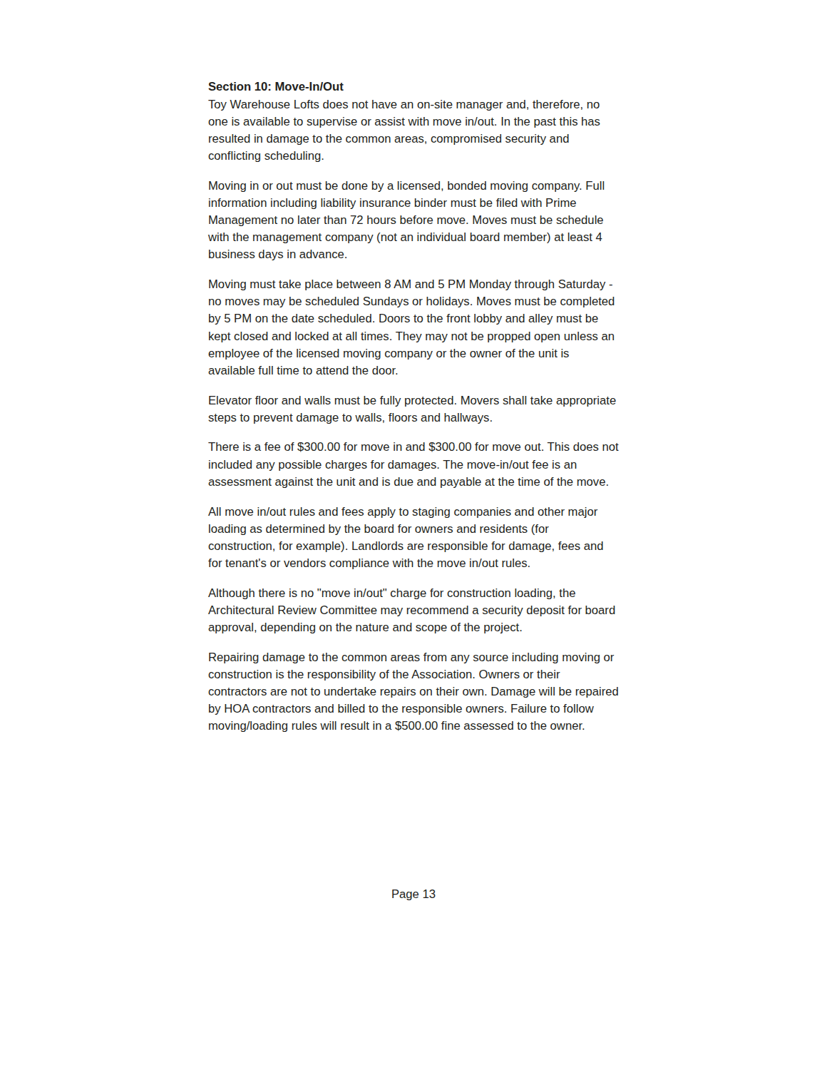Section 10: Move-In/Out
Toy Warehouse Lofts does not have an on-site manager and, therefore, no one is available to supervise or assist with move in/out. In the past this has resulted in damage to the common areas, compromised security and conflicting scheduling.
Moving in or out must be done by a licensed, bonded moving company. Full information including liability insurance binder must be filed with Prime Management no later than 72 hours before move. Moves must be schedule with the management company (not an individual board member) at least 4 business days in advance.
Moving must take place between 8 AM and 5 PM Monday through Saturday - no moves may be scheduled Sundays or holidays. Moves must be completed by 5 PM on the date scheduled. Doors to the front lobby and alley must be kept closed and locked at all times. They may not be propped open unless an employee of the licensed moving company or the owner of the unit is available full time to attend the door.
Elevator floor and walls must be fully protected. Movers shall take appropriate steps to prevent damage to walls, floors and hallways.
There is a fee of $300.00 for move in and $300.00 for move out. This does not included any possible charges for damages. The move-in/out fee is an assessment against the unit and is due and payable at the time of the move.
All move in/out rules and fees apply to staging companies and other major loading as determined by the board for owners and residents (for construction, for example). Landlords are responsible for damage, fees and for tenant's or vendors compliance with the move in/out rules.
Although there is no "move in/out" charge for construction loading, the Architectural Review Committee may recommend a security deposit for board approval, depending on the nature and scope of the project.
Repairing damage to the common areas from any source including moving or construction is the responsibility of the Association. Owners or their contractors are not to undertake repairs on their own. Damage will be repaired by HOA contractors and billed to the responsible owners. Failure to follow moving/loading rules will result in a $500.00 fine assessed to the owner.
Page 13